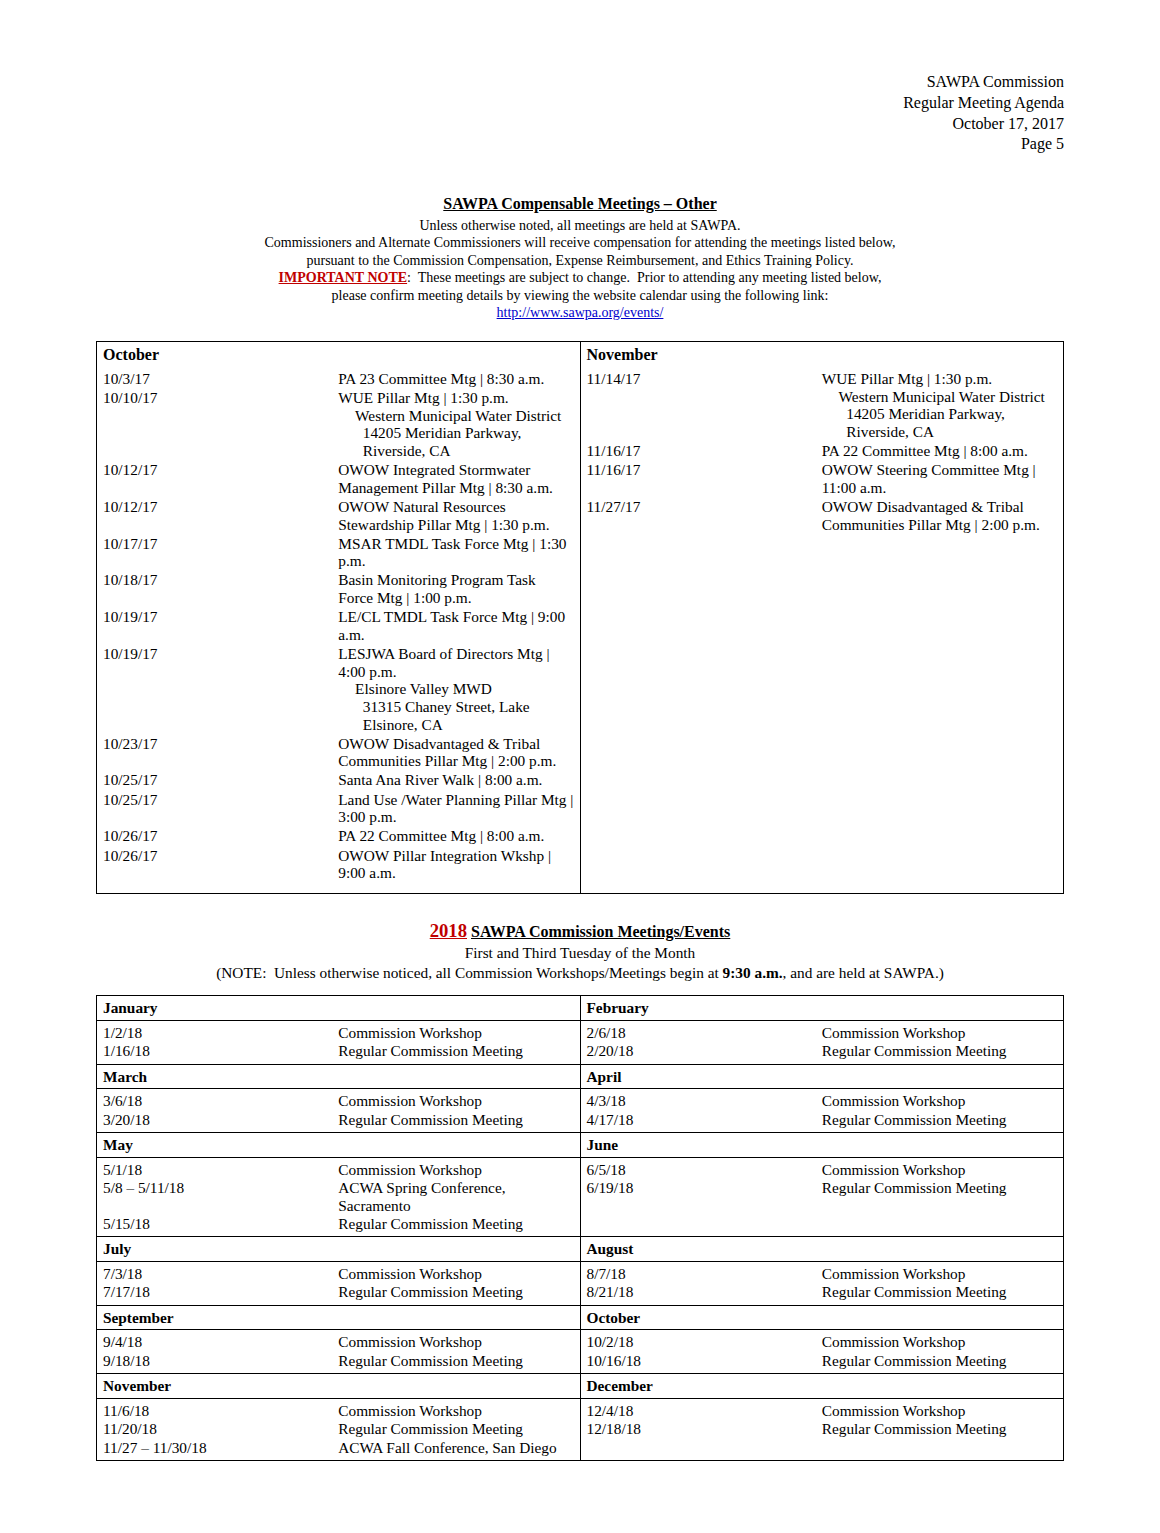SAWPA Commission
Regular Meeting Agenda
October 17, 2017
Page 5
SAWPA Compensable Meetings – Other
Unless otherwise noted, all meetings are held at SAWPA.
Commissioners and Alternate Commissioners will receive compensation for attending the meetings listed below,
pursuant to the Commission Compensation, Expense Reimbursement, and Ethics Training Policy.
IMPORTANT NOTE: These meetings are subject to change. Prior to attending any meeting listed below,
please confirm meeting details by viewing the website calendar using the following link:
http://www.sawpa.org/events/
| October / 10/3/17 / PA 23 Committee Mtg / 8:30 a.m. / / 10/10/17 / WUE Pillar Mtg / 1:30 p.m. Western Municipal Water District 14205 Meridian Parkway, Riverside, CA / / 10/12/17 / OWOW Integrated Stormwater Management Pillar Mtg / 8:30 a.m. / / 10/12/17 / OWOW Natural Resources Stewardship Pillar Mtg / 1:30 p.m. / / 10/17/17 / MSAR TMDL Task Force Mtg / 1:30 p.m. / / 10/18/17 / Basin Monitoring Program Task Force Mtg / 1:00 p.m. / / 10/19/17 / LE/CL TMDL Task Force Mtg / 9:00 a.m. / / 10/19/17 / LESJWA Board of Directors Mtg / 4:00 p.m. Elsinore Valley MWD 31315 Chaney Street, Lake Elsinore, CA / / 10/23/17 / OWOW Disadvantaged & Tribal Communities Pillar Mtg / 2:00 p.m. / / 10/25/17 / Santa Ana River Walk / 8:00 a.m. / / 10/25/17 / Land Use /Water Planning Pillar Mtg / 3:00 p.m. / / 10/26/17 / PA 22 Committee Mtg / 8:00 a.m. / / 10/26/17 / OWOW Pillar Integration Wkshp / 9:00 a.m. / | November / 11/14/17 / WUE Pillar Mtg / 1:30 p.m. Western Municipal Water District 14205 Meridian Parkway, Riverside, CA / / 11/16/17 / PA 22 Committee Mtg / 8:00 a.m. / / 11/16/17 / OWOW Steering Committee Mtg / 11:00 a.m. / / 11/27/17 / OWOW Disadvantaged & Tribal Communities Pillar Mtg / 2:00 p.m. / |
2018 SAWPA Commission Meetings/Events
First and Third Tuesday of the Month
(NOTE: Unless otherwise noticed, all Commission Workshops/Meetings begin at 9:30 a.m., and are held at SAWPA.)
| January | February |
| / 1/2/18 / Commission Workshop / / 1/16/18 / Regular Commission Meeting / | / 2/6/18 / Commission Workshop / / 2/20/18 / Regular Commission Meeting / |
| March | April |
| / 3/6/18 / Commission Workshop / / 3/20/18 / Regular Commission Meeting / | / 4/3/18 / Commission Workshop / / 4/17/18 / Regular Commission Meeting / |
| May | June |
| / 5/1/18 / Commission Workshop / / 5/8 – 5/11/18 / ACWA Spring Conference, Sacramento / / 5/15/18 / Regular Commission Meeting / | / 6/5/18 / Commission Workshop / / 6/19/18 / Regular Commission Meeting / |
| July | August |
| / 7/3/18 / Commission Workshop / / 7/17/18 / Regular Commission Meeting / | / 8/7/18 / Commission Workshop / / 8/21/18 / Regular Commission Meeting / |
| September | October |
| / 9/4/18 / Commission Workshop / / 9/18/18 / Regular Commission Meeting / | / 10/2/18 / Commission Workshop / / 10/16/18 / Regular Commission Meeting / |
| November | December |
| / 11/6/18 / Commission Workshop / / 11/20/18 / Regular Commission Meeting / / 11/27 – 11/30/18 / ACWA Fall Conference, San Diego / | / 12/4/18 / Commission Workshop / / 12/18/18 / Regular Commission Meeting / |